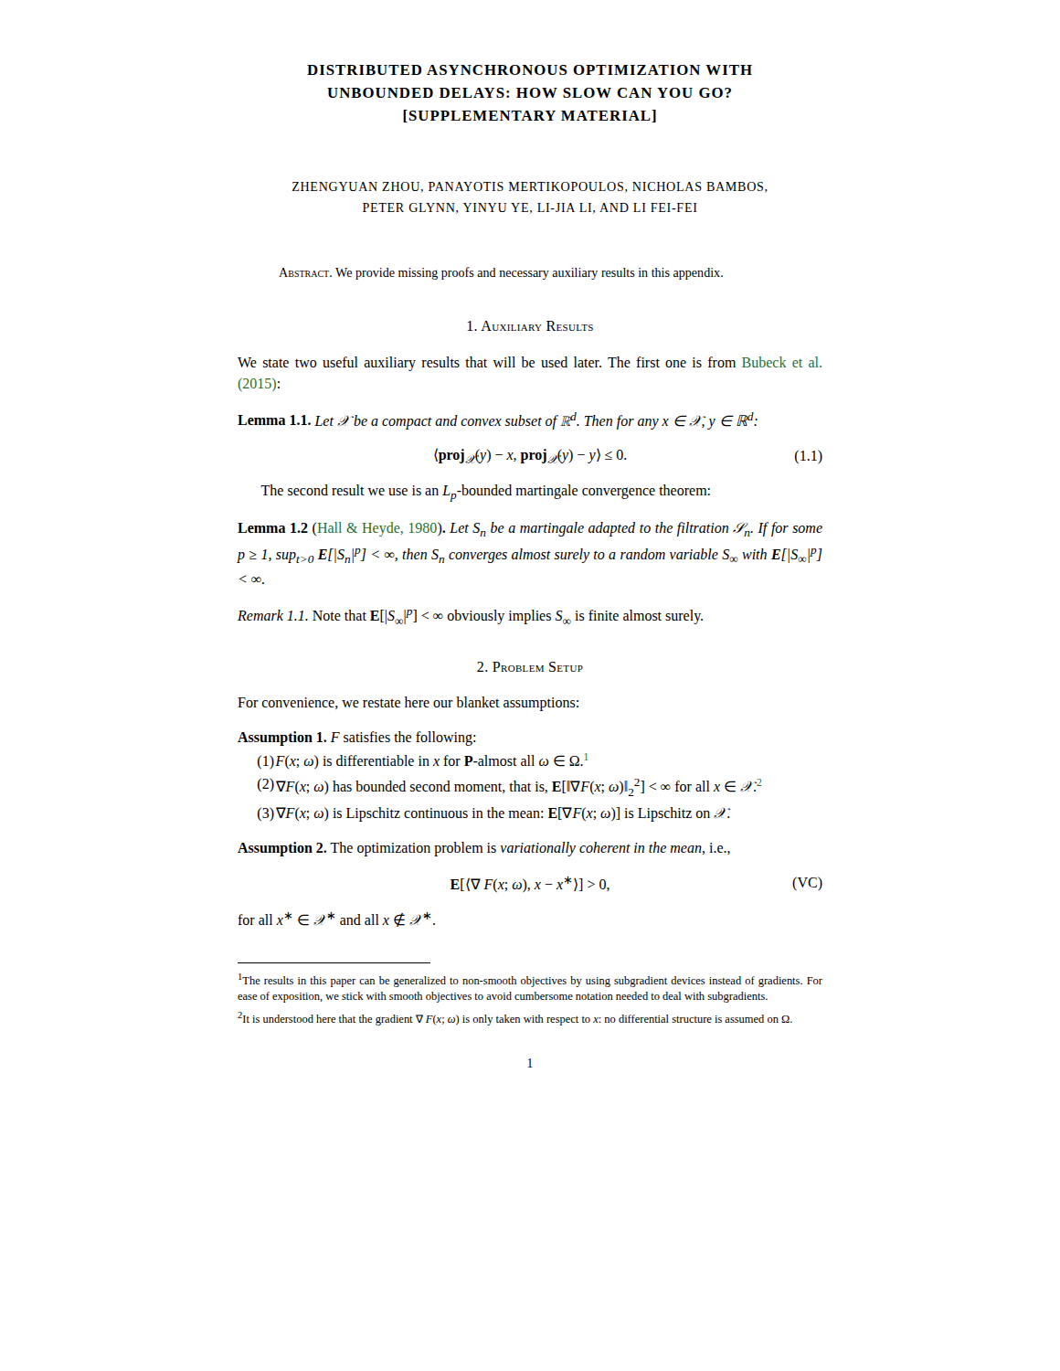Distributed Asynchronous Optimization with
Unbounded Delays: How Slow Can You Go?
[Supplementary Material]
Zhengyuan Zhou, Panayotis Mertikopoulos, Nicholas Bambos,
Peter Glynn, Yinyu Ye, Li-Jia Li, and Li Fei-Fei
Abstract. We provide missing proofs and necessary auxiliary results in this appendix.
1. Auxiliary Results
We state two useful auxiliary results that will be used later. The first one is from Bubeck et al. (2015):
Lemma 1.1. Let 𝒳 be a compact and convex subset of ℝd. Then for any x ∈ 𝒳, y ∈ ℝd:
⟨proj𝒳(y) − x, proj𝒳(y) − y⟩ ≤ 0. (1.1)
The second result we use is an Lp-bounded martingale convergence theorem:
Lemma 1.2 (Hall & Heyde, 1980). Let Sn be a martingale adapted to the filtration 𝒮n. If for some p ≥ 1, supt>0 E[|Sn|p] < ∞, then Sn converges almost surely to a random variable S∞ with E[|S∞|p] < ∞.
Remark 1.1. Note that E[|S∞|p] < ∞ obviously implies S∞ is finite almost surely.
2. Problem Setup
For convenience, we restate here our blanket assumptions:
Assumption 1. F satisfies the following:
F(x; ω) is differentiable in x for P-almost all ω ∈ Ω.1
∇F(x; ω) has bounded second moment, that is, E[‖∇F(x; ω)‖22] < ∞ for all x ∈ 𝒳.2
∇F(x; ω) is Lipschitz continuous in the mean: E[∇F(x; ω)] is Lipschitz on 𝒳.
Assumption 2. The optimization problem is variationally coherent in the mean, i.e.,
E[⟨∇ F(x; ω), x − x∗⟩] > 0, (VC)
for all x∗ ∈ 𝒳∗ and all x ∉ 𝒳∗.
1 The results in this paper can be generalized to non-smooth objectives by using subgradient devices instead of gradients. For ease of exposition, we stick with smooth objectives to avoid cumbersome notation needed to deal with subgradients.
2 It is understood here that the gradient ∇ F(x; ω) is only taken with respect to x: no differential structure is assumed on Ω.
1